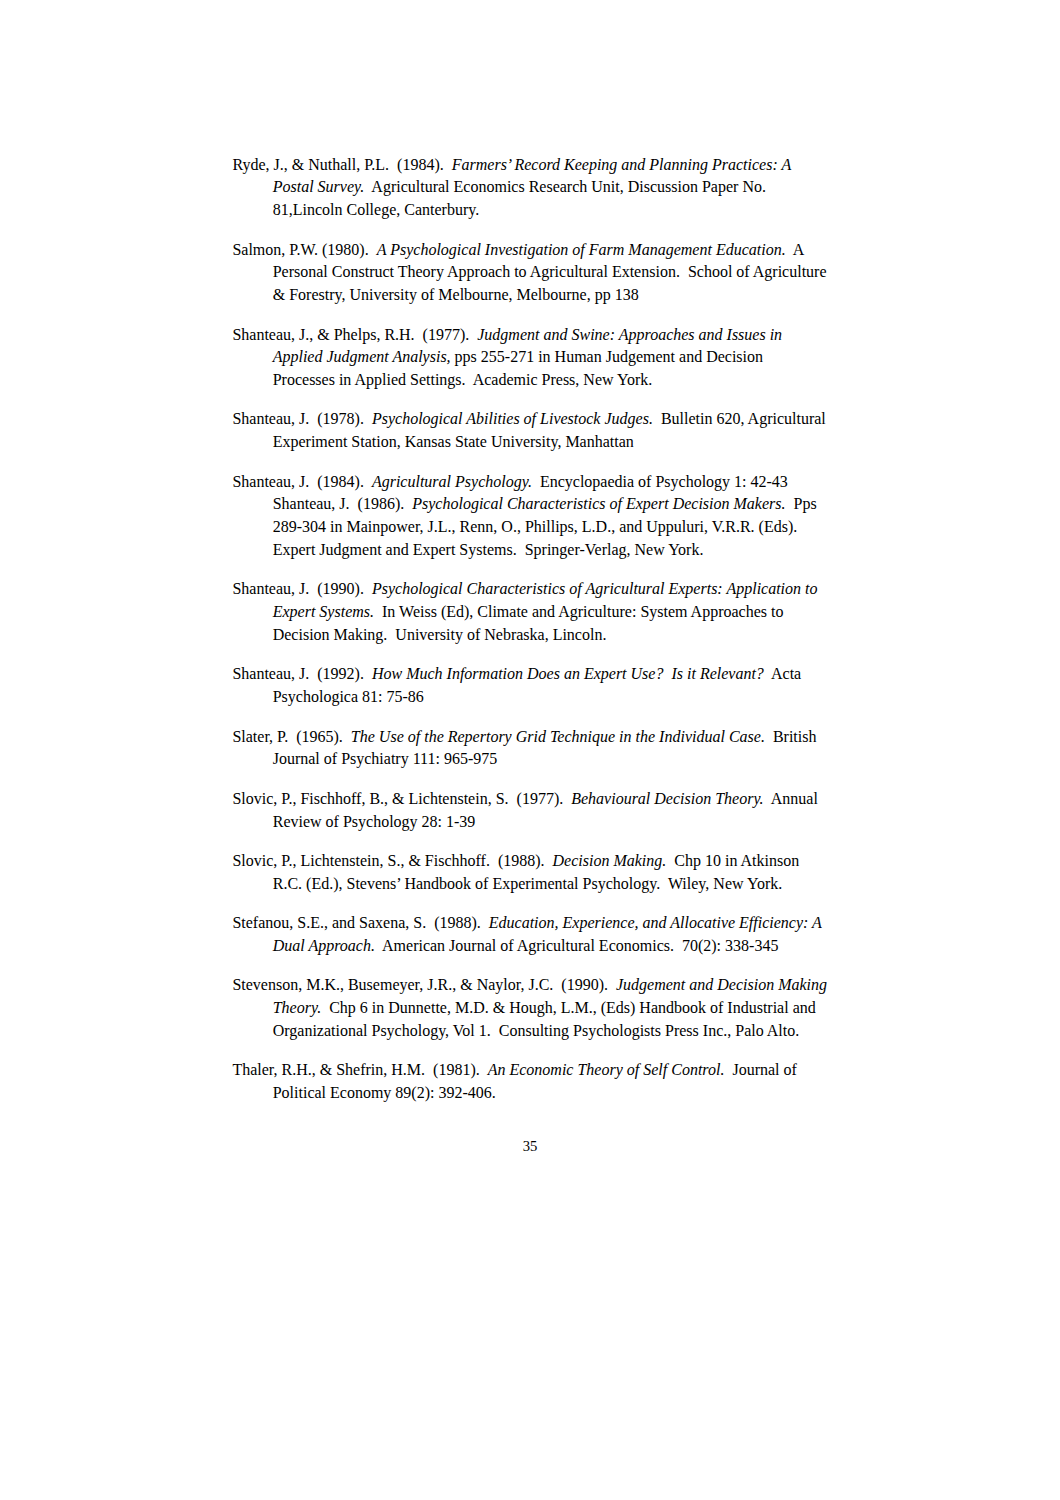Ryde, J., & Nuthall, P.L. (1984). Farmers’ Record Keeping and Planning Practices: A Postal Survey. Agricultural Economics Research Unit, Discussion Paper No. 81,Lincoln College, Canterbury.
Salmon, P.W. (1980). A Psychological Investigation of Farm Management Education. A Personal Construct Theory Approach to Agricultural Extension. School of Agriculture & Forestry, University of Melbourne, Melbourne, pp 138
Shanteau, J., & Phelps, R.H. (1977). Judgment and Swine: Approaches and Issues in Applied Judgment Analysis, pps 255-271 in Human Judgement and Decision Processes in Applied Settings. Academic Press, New York.
Shanteau, J. (1978). Psychological Abilities of Livestock Judges. Bulletin 620, Agricultural Experiment Station, Kansas State University, Manhattan
Shanteau, J. (1984). Agricultural Psychology. Encyclopaedia of Psychology 1: 42-43 Shanteau, J. (1986). Psychological Characteristics of Expert Decision Makers. Pps 289-304 in Mainpower, J.L., Renn, O., Phillips, L.D., and Uppuluri, V.R.R. (Eds). Expert Judgment and Expert Systems. Springer-Verlag, New York.
Shanteau, J. (1990). Psychological Characteristics of Agricultural Experts: Application to Expert Systems. In Weiss (Ed), Climate and Agriculture: System Approaches to Decision Making. University of Nebraska, Lincoln.
Shanteau, J. (1992). How Much Information Does an Expert Use? Is it Relevant? Acta Psychologica 81: 75-86
Slater, P. (1965). The Use of the Repertory Grid Technique in the Individual Case. British Journal of Psychiatry 111: 965-975
Slovic, P., Fischhoff, B., & Lichtenstein, S. (1977). Behavioural Decision Theory. Annual Review of Psychology 28: 1-39
Slovic, P., Lichtenstein, S., & Fischhoff. (1988). Decision Making. Chp 10 in Atkinson R.C. (Ed.), Stevens’ Handbook of Experimental Psychology. Wiley, New York.
Stefanou, S.E., and Saxena, S. (1988). Education, Experience, and Allocative Efficiency: A Dual Approach. American Journal of Agricultural Economics. 70(2): 338-345
Stevenson, M.K., Busemeyer, J.R., & Naylor, J.C. (1990). Judgement and Decision Making Theory. Chp 6 in Dunnette, M.D. & Hough, L.M., (Eds) Handbook of Industrial and Organizational Psychology, Vol 1. Consulting Psychologists Press Inc., Palo Alto.
Thaler, R.H., & Shefrin, H.M. (1981). An Economic Theory of Self Control. Journal of Political Economy 89(2): 392-406.
35